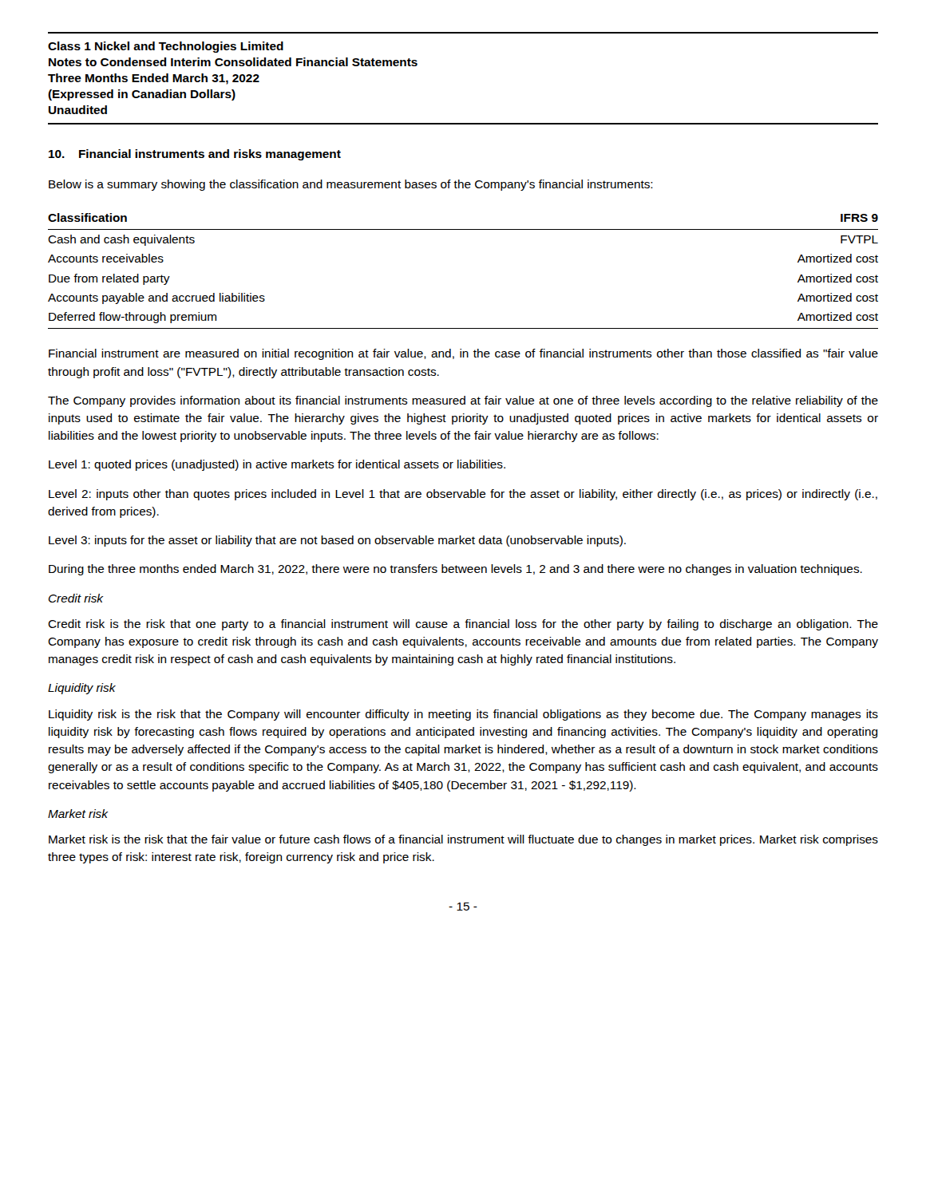Class 1 Nickel and Technologies Limited
Notes to Condensed Interim Consolidated Financial Statements
Three Months Ended March 31, 2022
(Expressed in Canadian Dollars)
Unaudited
10. Financial instruments and risks management
Below is a summary showing the classification and measurement bases of the Company's financial instruments:
| Classification | IFRS 9 |
| --- | --- |
| Cash and cash equivalents | FVTPL |
| Accounts receivables | Amortized cost |
| Due from related party | Amortized cost |
| Accounts payable and accrued liabilities | Amortized cost |
| Deferred flow-through premium | Amortized cost |
Financial instrument are measured on initial recognition at fair value, and, in the case of financial instruments other than those classified as "fair value through profit and loss" ("FVTPL"), directly attributable transaction costs.
The Company provides information about its financial instruments measured at fair value at one of three levels according to the relative reliability of the inputs used to estimate the fair value. The hierarchy gives the highest priority to unadjusted quoted prices in active markets for identical assets or liabilities and the lowest priority to unobservable inputs. The three levels of the fair value hierarchy are as follows:
Level 1: quoted prices (unadjusted) in active markets for identical assets or liabilities.
Level 2: inputs other than quotes prices included in Level 1 that are observable for the asset or liability, either directly (i.e., as prices) or indirectly (i.e., derived from prices).
Level 3: inputs for the asset or liability that are not based on observable market data (unobservable inputs).
During the three months ended March 31, 2022, there were no transfers between levels 1, 2 and 3 and there were no changes in valuation techniques.
Credit risk
Credit risk is the risk that one party to a financial instrument will cause a financial loss for the other party by failing to discharge an obligation. The Company has exposure to credit risk through its cash and cash equivalents, accounts receivable and amounts due from related parties. The Company manages credit risk in respect of cash and cash equivalents by maintaining cash at highly rated financial institutions.
Liquidity risk
Liquidity risk is the risk that the Company will encounter difficulty in meeting its financial obligations as they become due. The Company manages its liquidity risk by forecasting cash flows required by operations and anticipated investing and financing activities. The Company's liquidity and operating results may be adversely affected if the Company's access to the capital market is hindered, whether as a result of a downturn in stock market conditions generally or as a result of conditions specific to the Company. As at March 31, 2022, the Company has sufficient cash and cash equivalent, and accounts receivables to settle accounts payable and accrued liabilities of $405,180 (December 31, 2021 - $1,292,119).
Market risk
Market risk is the risk that the fair value or future cash flows of a financial instrument will fluctuate due to changes in market prices. Market risk comprises three types of risk: interest rate risk, foreign currency risk and price risk.
- 15 -